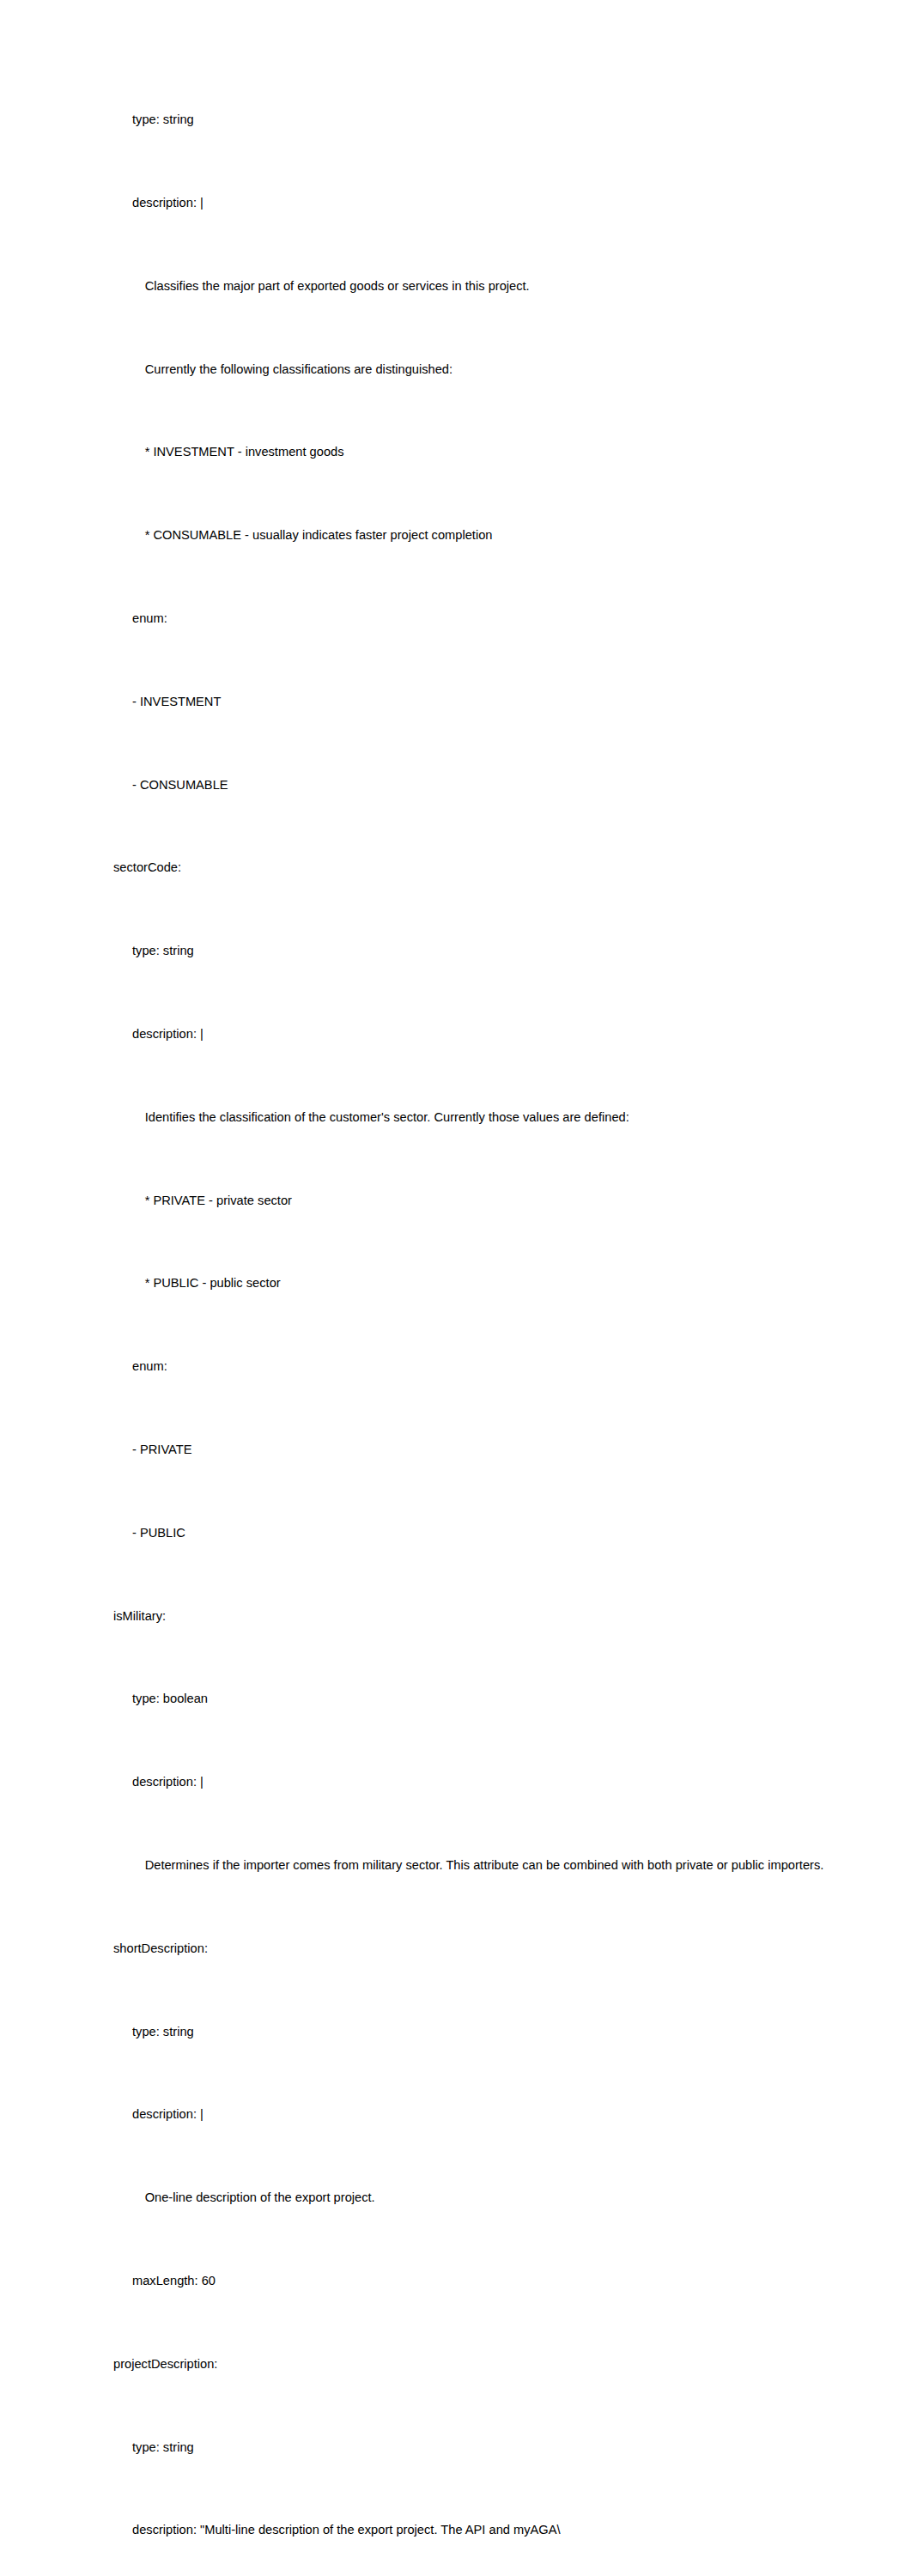type: string
description: |
Classifies the major part of exported goods or services in this project.
Currently the following classifications are distinguished:
* INVESTMENT - investment goods
* CONSUMABLE - usuallay indicates faster project completion
enum:
- INVESTMENT
- CONSUMABLE
sectorCode:
type: string
description: |
Identifies the classification of the customer's sector. Currently those values are defined:
* PRIVATE - private sector
* PUBLIC - public sector
enum:
- PRIVATE
- PUBLIC
isMilitary:
type: boolean
description: |
Determines if the importer comes from military sector. This attribute can be combined with both private or public importers.
shortDescription:
type: string
description: |
One-line description of the export project.
maxLength: 60
projectDescription:
type: string
description: "Multi-line description of the export project. The API and myAGA\